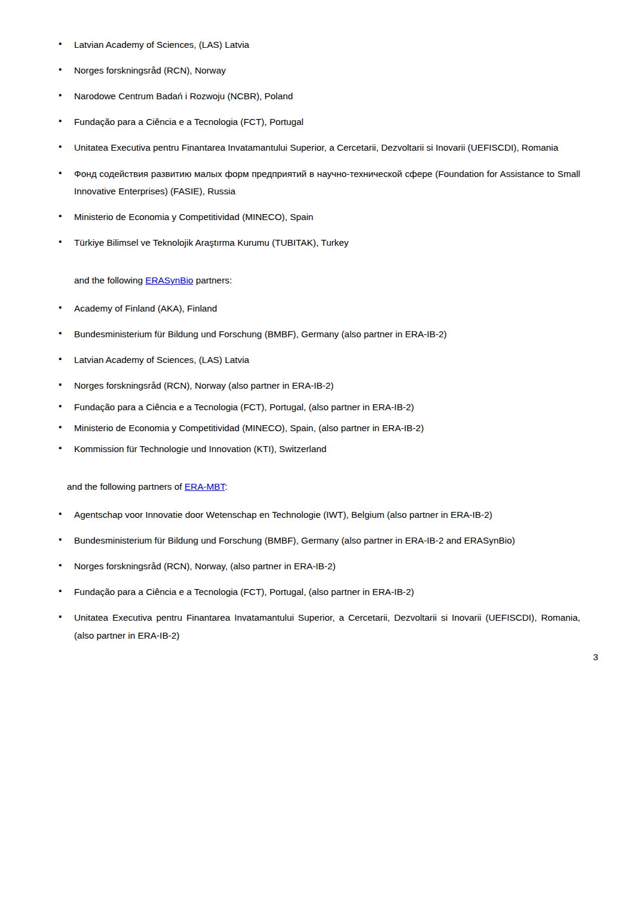Latvian Academy of Sciences, (LAS) Latvia
Norges forskningsråd (RCN), Norway
Narodowe Centrum Badań i Rozwoju (NCBR), Poland
Fundação para a Ciência e a Tecnologia (FCT), Portugal
Unitatea Executiva pentru Finantarea Invatamantului Superior, a Cercetarii, Dezvoltarii si Inovarii (UEFISCDI), Romania
Фонд содействия развитию малых форм предприятий в научно-технической сфере (Foundation for Assistance to Small Innovative Enterprises) (FASIE), Russia
Ministerio de Economia y Competitividad (MINECO), Spain
Türkiye Bilimsel ve Teknolojik Araştırma Kurumu (TUBITAK), Turkey
and the following ERASynBio partners:
Academy of Finland (AKA), Finland
Bundesministerium für Bildung und Forschung (BMBF), Germany (also partner in ERA-IB-2)
Latvian Academy of Sciences, (LAS) Latvia
Norges forskningsråd (RCN), Norway (also partner in ERA-IB-2)
Fundação para a Ciência e a Tecnologia (FCT), Portugal, (also partner in ERA-IB-2)
Ministerio de Economia y Competitividad (MINECO), Spain, (also partner in ERA-IB-2)
Kommission für Technologie und Innovation (KTI), Switzerland
and the following partners of ERA-MBT:
Agentschap voor Innovatie door Wetenschap en Technologie (IWT), Belgium (also partner in ERA-IB-2)
Bundesministerium für Bildung und Forschung (BMBF), Germany (also partner in ERA-IB-2 and ERASynBio)
Norges forskningsråd (RCN), Norway, (also partner in ERA-IB-2)
Fundação para a Ciência e a Tecnologia (FCT), Portugal, (also partner in ERA-IB-2)
Unitatea Executiva pentru Finantarea Invatamantului Superior, a Cercetarii, Dezvoltarii si Inovarii (UEFISCDI), Romania, (also partner in ERA-IB-2)
3